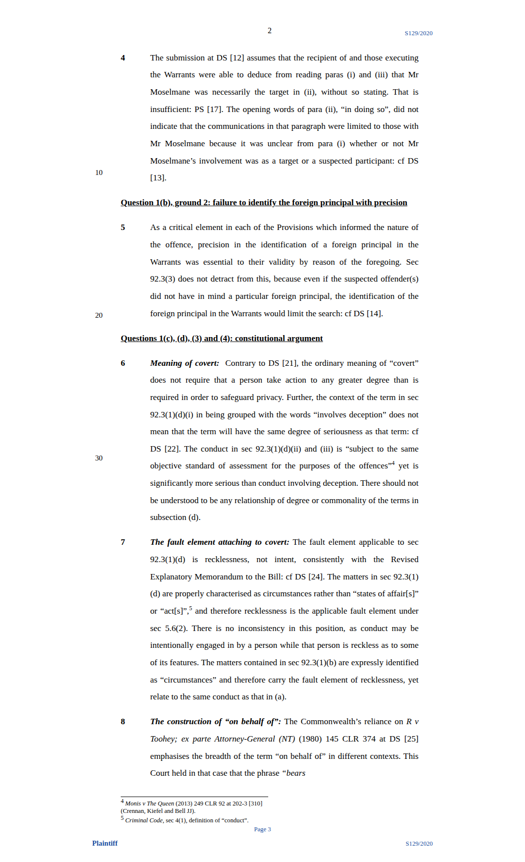2
S129/2020
10 20 30
4 The submission at DS [12] assumes that the recipient of and those executing the Warrants were able to deduce from reading paras (i) and (iii) that Mr Moselmane was necessarily the target in (ii), without so stating. That is insufficient: PS [17]. The opening words of para (ii), “in doing so”, did not indicate that the communications in that paragraph were limited to those with Mr Moselmane because it was unclear from para (i) whether or not Mr Moselmane’s involvement was as a target or a suspected participant: cf DS [13].
Question 1(b), ground 2: failure to identify the foreign principal with precision
5 As a critical element in each of the Provisions which informed the nature of the offence, precision in the identification of a foreign principal in the Warrants was essential to their validity by reason of the foregoing. Sec 92.3(3) does not detract from this, because even if the suspected offender(s) did not have in mind a particular foreign principal, the identification of the foreign principal in the Warrants would limit the search: cf DS [14].
Questions 1(c), (d), (3) and (4): constitutional argument
6 Meaning of covert: Contrary to DS [21], the ordinary meaning of “covert” does not require that a person take action to any greater degree than is required in order to safeguard privacy. Further, the context of the term in sec 92.3(1)(d)(i) in being grouped with the words “involves deception” does not mean that the term will have the same degree of seriousness as that term: cf DS [22]. The conduct in sec 92.3(1)(d)(ii) and (iii) is “subject to the same objective standard of assessment for the purposes of the offences”4 yet is significantly more serious than conduct involving deception. There should not be understood to be any relationship of degree or commonality of the terms in subsection (d).
7 The fault element attaching to covert: The fault element applicable to sec 92.3(1)(d) is recklessness, not intent, consistently with the Revised Explanatory Memorandum to the Bill: cf DS [24]. The matters in sec 92.3(1)(d) are properly characterised as circumstances rather than “states of affair[s]” or “act[s]”,5 and therefore recklessness is the applicable fault element under sec 5.6(2). There is no inconsistency in this position, as conduct may be intentionally engaged in by a person while that person is reckless as to some of its features. The matters contained in sec 92.3(1)(b) are expressly identified as “circumstances” and therefore carry the fault element of recklessness, yet relate to the same conduct as that in (a).
8 The construction of “on behalf of”: The Commonwealth’s reliance on R v Toohey; ex parte Attorney-General (NT) (1980) 145 CLR 374 at DS [25] emphasises the breadth of the term “on behalf of” in different contexts. This Court held in that case that the phrase “bears
4 Monis v The Queen (2013) 249 CLR 92 at 202-3 [310] (Crennan, Kiefel and Bell JJ).
5 Criminal Code, sec 4(1), definition of “conduct”.
Plaintiff
Page 3
S129/2020